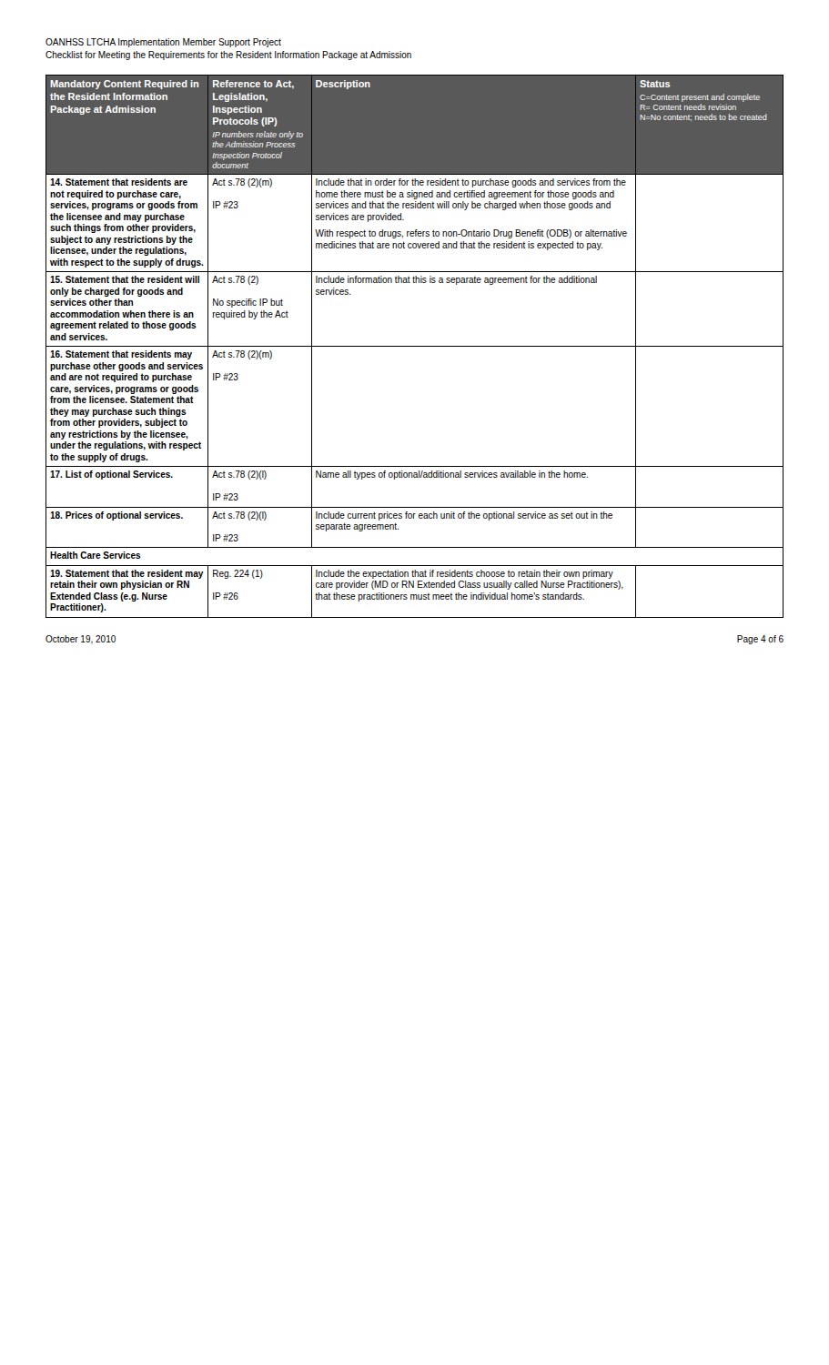OANHSS LTCHA Implementation Member Support Project
Checklist for Meeting the Requirements for the Resident Information Package at Admission
| Mandatory Content Required in the Resident Information Package at Admission | Reference to Act, Legislation, Inspection Protocols (IP) IP numbers relate only to the Admission Process Inspection Protocol document | Description | Status C=Content present and complete R= Content needs revision N=No content; needs to be created |
| --- | --- | --- | --- |
| 14. Statement that residents are not required to purchase care, services, programs or goods from the licensee and may purchase such things from other providers, subject to any restrictions by the licensee, under the regulations, with respect to the supply of drugs. | Act s.78 (2)(m) IP #23 | Include that in order for the resident to purchase goods and services from the home there must be a signed and certified agreement for those goods and services and that the resident will only be charged when those goods and services are provided. With respect to drugs, refers to non-Ontario Drug Benefit (ODB) or alternative medicines that are not covered and that the resident is expected to pay. | |
| 15. Statement that the resident will only be charged for goods and services other than accommodation when there is an agreement related to those goods and services. | Act s.78 (2) No specific IP but required by the Act | Include information that this is a separate agreement for the additional services. | |
| 16. Statement that residents may purchase other goods and services and are not required to purchase care, services, programs or goods from the licensee. Statement that they may purchase such things from other providers, subject to any restrictions by the licensee, under the regulations, with respect to the supply of drugs. | Act s.78 (2)(m) IP #23 | | |
| 17. List of optional Services. | Act s.78 (2)(l) IP #23 | Name all types of optional/additional services available in the home. | |
| 18. Prices of optional services. | Act s.78 (2)(l) IP #23 | Include current prices for each unit of the optional service as set out in the separate agreement. | |
| Health Care Services |
| 19. Statement that the resident may retain their own physician or RN Extended Class (e.g. Nurse Practitioner). | Reg. 224 (1) IP #26 | Include the expectation that if residents choose to retain their own primary care provider (MD or RN Extended Class usually called Nurse Practitioners), that these practitioners must meet the individual home's standards. | |
October 19, 2010 Page 4 of 6